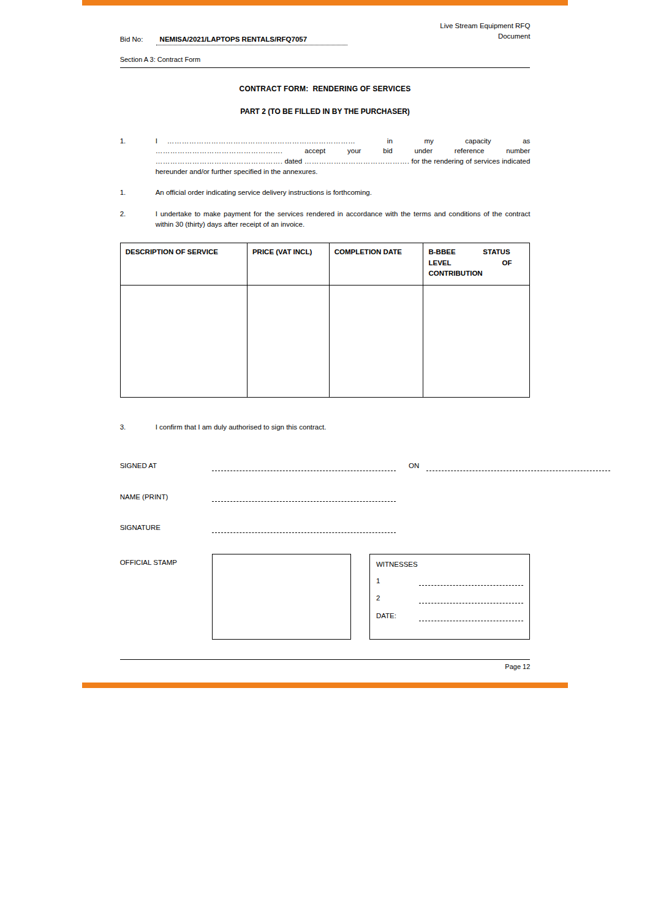Live Stream Equipment RFQ
Document
Bid No: NEMISA/2021/LAPTOPS RENTALS/RFQ7057
Section A 3: Contract Form
CONTRACT FORM: RENDERING OF SERVICES
PART 2 (TO BE FILLED IN BY THE PURCHASER)
1.
I …………………………………………………..……………… in my capacity as
……………………………………………. accept your bid under reference number
……………………………………………. dated ……………………………………. for the rendering of services indicated hereunder and/or further specified in the annexures.
1.
An official order indicating service delivery instructions is forthcoming.
2.
I undertake to make payment for the services rendered in accordance with the terms and conditions of the contract within 30 (thirty) days after receipt of an invoice.
| DESCRIPTION OF SERVICE | PRICE (VAT INCL) | COMPLETION DATE | B-BBEE STATUS LEVEL OF CONTRIBUTION |
| --- | --- | --- | --- |
3.
I confirm that I am duly authorised to sign this contract.
SIGNED AT
ON
NAME (PRINT)
SIGNATURE
OFFICIAL STAMP
WITNESSES
1
2
DATE:
Page 12